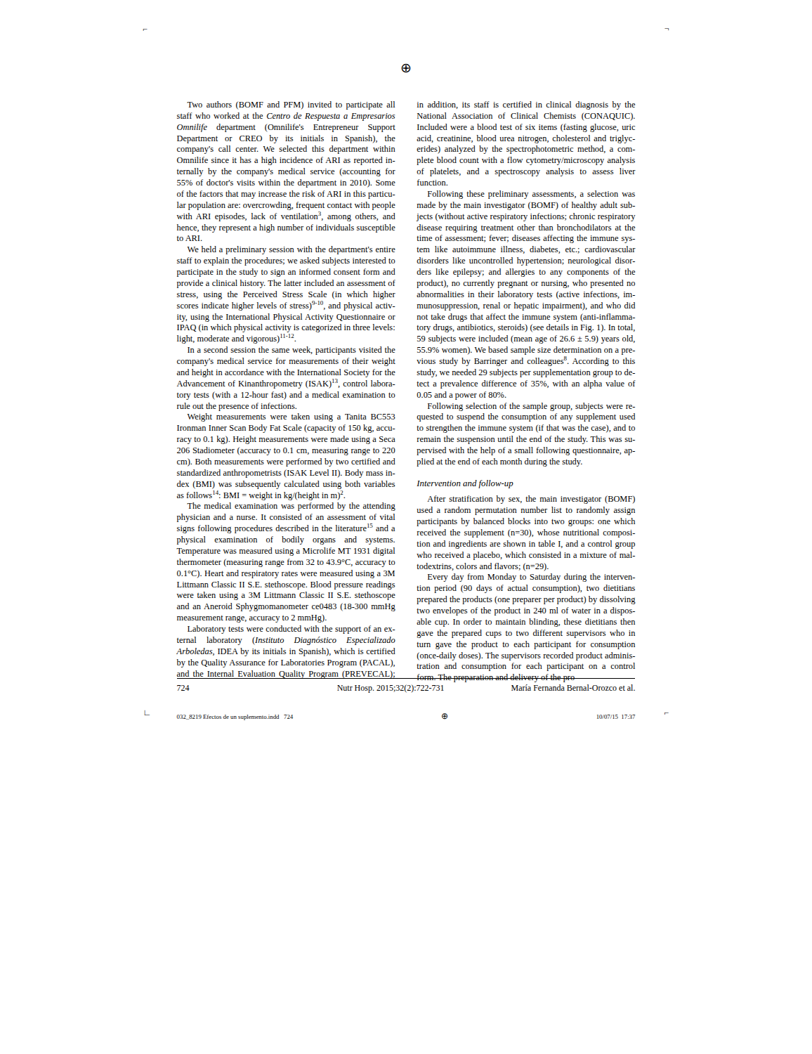⌐
¬
∟
⌐
⊕
Two authors (BOMF and PFM) invited to participate all staff who worked at the Centro de Respuesta a Empresarios Omnilife department (Omnilife's Entrepreneur Support Department or CREO by its initials in Spanish), the company's call center. We selected this department within Omnilife since it has a high incidence of ARI as reported internally by the company's medical service (accounting for 55% of doctor's visits within the department in 2010). Some of the factors that may increase the risk of ARI in this particular population are: overcrowding, frequent contact with people with ARI episodes, lack of ventilation3, among others, and hence, they represent a high number of individuals susceptible to ARI.
We held a preliminary session with the department's entire staff to explain the procedures; we asked subjects interested to participate in the study to sign an informed consent form and provide a clinical history. The latter included an assessment of stress, using the Perceived Stress Scale (in which higher scores indicate higher levels of stress)9-10, and physical activity, using the International Physical Activity Questionnaire or IPAQ (in which physical activity is categorized in three levels: light, moderate and vigorous)11-12.
In a second session the same week, participants visited the company's medical service for measurements of their weight and height in accordance with the International Society for the Advancement of Kinanthropometry (ISAK)13, control laboratory tests (with a 12-hour fast) and a medical examination to rule out the presence of infections.
Weight measurements were taken using a Tanita BC553 Ironman Inner Scan Body Fat Scale (capacity of 150 kg, accuracy to 0.1 kg). Height measurements were made using a Seca 206 Stadiometer (accuracy to 0.1 cm, measuring range to 220 cm). Both measurements were performed by two certified and standardized anthropometrists (ISAK Level II). Body mass index (BMI) was subsequently calculated using both variables as follows14: BMI = weight in kg/(height in m)2.
The medical examination was performed by the attending physician and a nurse. It consisted of an assessment of vital signs following procedures described in the literature15 and a physical examination of bodily organs and systems. Temperature was measured using a Microlife MT 1931 digital thermometer (measuring range from 32 to 43.9°C, accuracy to 0.1°C). Heart and respiratory rates were measured using a 3M Littmann Classic II S.E. stethoscope. Blood pressure readings were taken using a 3M Littmann Classic II S.E. stethoscope and an Aneroid Sphygmomanometer ce0483 (18-300 mmHg measurement range, accuracy to 2 mmHg).
Laboratory tests were conducted with the support of an external laboratory (Instituto Diagnóstico Especializado Arboledas, IDEA by its initials in Spanish), which is certified by the Quality Assurance for Laboratories Program (PACAL), and the Internal Evaluation Quality Program (PREVECAL); in addition, its staff is certified in clinical diagnosis by the National Association of Clinical Chemists (CONAQUIC). Included were a blood test of six items (fasting glucose, uric acid, creatinine, blood urea nitrogen, cholesterol and triglycerides) analyzed by the spectrophotometric method, a complete blood count with a flow cytometry/microscopy analysis of platelets, and a spectroscopy analysis to assess liver function.
Following these preliminary assessments, a selection was made by the main investigator (BOMF) of healthy adult subjects (without active respiratory infections; chronic respiratory disease requiring treatment other than bronchodilators at the time of assessment; fever; diseases affecting the immune system like autoimmune illness, diabetes, etc.; cardiovascular disorders like uncontrolled hypertension; neurological disorders like epilepsy; and allergies to any components of the product), no currently pregnant or nursing, who presented no abnormalities in their laboratory tests (active infections, immunosuppression, renal or hepatic impairment), and who did not take drugs that affect the immune system (anti-inflammatory drugs, antibiotics, steroids) (see details in Fig. 1). In total, 59 subjects were included (mean age of 26.6 ± 5.9) years old, 55.9% women). We based sample size determination on a previous study by Barringer and colleagues8. According to this study, we needed 29 subjects per supplementation group to detect a prevalence difference of 35%, with an alpha value of 0.05 and a power of 80%.
Following selection of the sample group, subjects were requested to suspend the consumption of any supplement used to strengthen the immune system (if that was the case), and to remain the suspension until the end of the study. This was supervised with the help of a small following questionnaire, applied at the end of each month during the study.
Intervention and follow-up
After stratification by sex, the main investigator (BOMF) used a random permutation number list to randomly assign participants by balanced blocks into two groups: one which received the supplement (n=30), whose nutritional composition and ingredients are shown in table I, and a control group who received a placebo, which consisted in a mixture of maltodextrins, colors and flavors; (n=29).
Every day from Monday to Saturday during the intervention period (90 days of actual consumption), two dietitians prepared the products (one preparer per product) by dissolving two envelopes of the product in 240 ml of water in a disposable cup. In order to maintain blinding, these dietitians then gave the prepared cups to two different supervisors who in turn gave the product to each participant for consumption (once-daily doses). The supervisors recorded product administration and consumption for each participant on a control form. The preparation and delivery of the pro-
724
Nutr Hosp. 2015;32(2):722-731
María Fernanda Bernal-Orozco et al.
032_8219 Efectos de un suplemento.indd 724
⊕
10/07/15 17:37